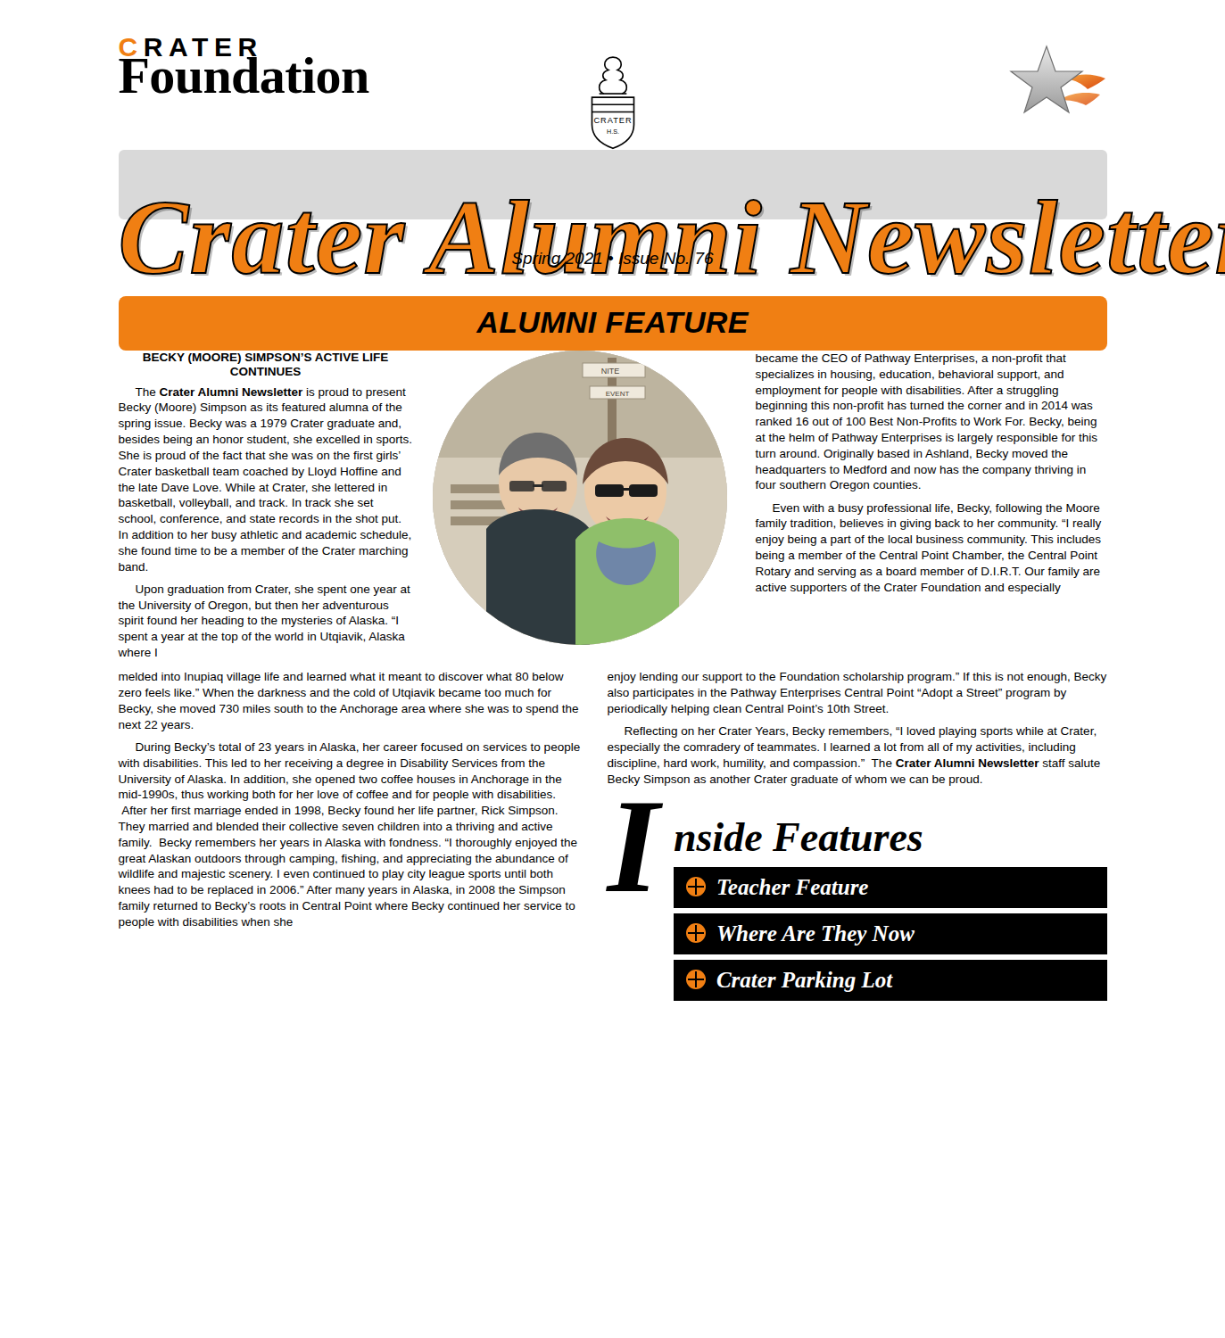CRATER
Foundation
CRATER H.S.
Crater Alumni Newsletter
Spring 2021 • Issue No. 76
ALUMNI FEATURE
Becky (Moore) Simpson’s Active Life Continues
The Crater Alumni Newsletter is proud to present Becky (Moore) Simpson as its featured alumna of the spring issue. Becky was a 1979 Crater graduate and, besides being an honor student, she excelled in sports. She is proud of the fact that she was on the first girls’ Crater basketball team coached by Lloyd Hoffine and the late Dave Love. While at Crater, she lettered in basketball, volleyball, and track. In track she set school, conference, and state records in the shot put. In addition to her busy athletic and academic schedule, she found time to be a member of the Crater marching band.
Upon graduation from Crater, she spent one year at the University of Oregon, but then her adventurous spirit found her heading to the mysteries of Alaska. “I spent a year at the top of the world in Utqiavik, Alaska where I
NITE EVENT
became the CEO of Pathway Enterprises, a non-profit that specializes in housing, education, behavioral support, and employment for people with disabilities. After a struggling beginning this non-profit has turned the corner and in 2014 was ranked 16 out of 100 Best Non-Profits to Work For. Becky, being at the helm of Pathway Enterprises is largely responsible for this turn around. Originally based in Ashland, Becky moved the headquarters to Medford and now has the company thriving in four southern Oregon counties.
Even with a busy professional life, Becky, following the Moore family tradition, believes in giving back to her community. “I really enjoy being a part of the local business community. This includes being a member of the Central Point Chamber, the Central Point Rotary and serving as a board member of D.I.R.T. Our family are active supporters of the Crater Foundation and especially
melded into Inupiaq village life and learned what it meant to discover what 80 below zero feels like.” When the darkness and the cold of Utqiavik became too much for Becky, she moved 730 miles south to the Anchorage area where she was to spend the next 22 years.
During Becky’s total of 23 years in Alaska, her career focused on services to people with disabilities. This led to her receiving a degree in Disability Services from the University of Alaska. In addition, she opened two coffee houses in Anchorage in the mid-1990s, thus working both for her love of coffee and for people with disabilities. After her first marriage ended in 1998, Becky found her life partner, Rick Simpson. They married and blended their collective seven children into a thriving and active family. Becky remembers her years in Alaska with fondness. “I thoroughly enjoyed the great Alaskan outdoors through camping, fishing, and appreciating the abundance of wildlife and majestic scenery. I even continued to play city league sports until both knees had to be replaced in 2006.” After many years in Alaska, in 2008 the Simpson family returned to Becky’s roots in Central Point where Becky continued her service to people with disabilities when she
enjoy lending our support to the Foundation scholarship program.” If this is not enough, Becky also participates in the Pathway Enterprises Central Point “Adopt a Street” program by periodically helping clean Central Point’s 10th Street.
Reflecting on her Crater Years, Becky remembers, “I loved playing sports while at Crater, especially the comradery of teammates. I learned a lot from all of my activities, including discipline, hard work, humility, and compassion.” The Crater Alumni Newsletter staff salute Becky Simpson as another Crater graduate of whom we can be proud.
I
nside Features
Teacher Feature
Where Are They Now
Crater Parking Lot